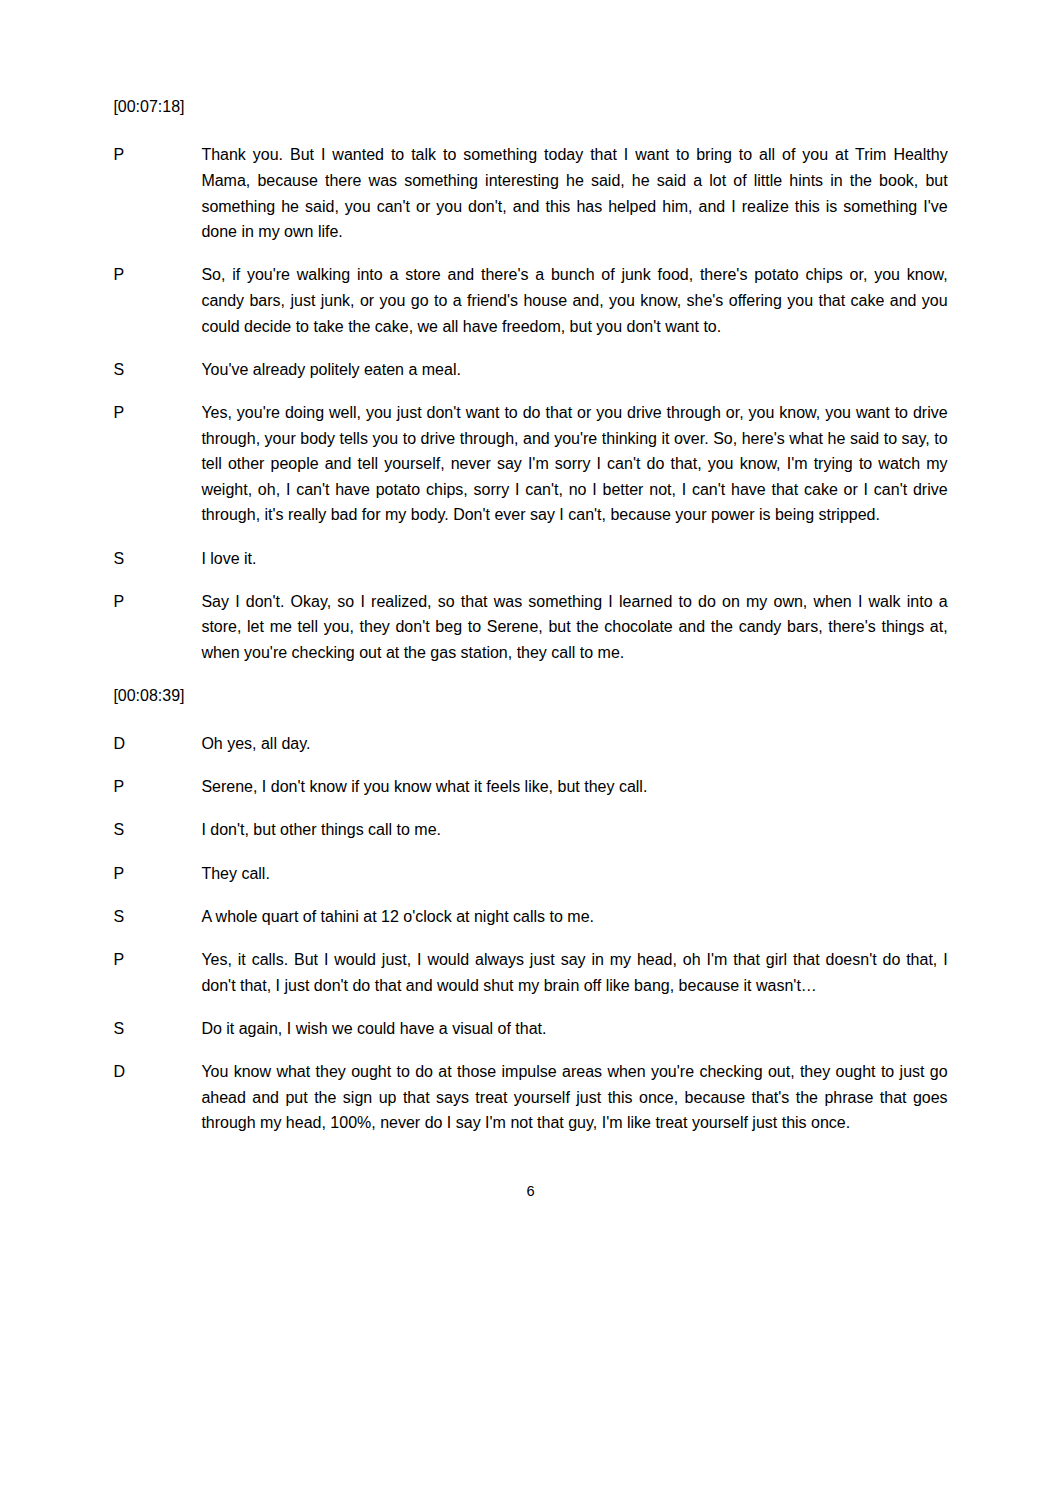[00:07:18]
P
Thank you. But I wanted to talk to something today that I want to bring to all of you at Trim Healthy Mama, because there was something interesting he said, he said a lot of little hints in the book, but something he said, you can't or you don't, and this has helped him, and I realize this is something I've done in my own life.
P
So, if you're walking into a store and there's a bunch of junk food, there's potato chips or, you know, candy bars, just junk, or you go to a friend's house and, you know, she's offering you that cake and you could decide to take the cake, we all have freedom, but you don't want to.
S
You've already politely eaten a meal.
P
Yes, you're doing well, you just don't want to do that or you drive through or, you know, you want to drive through, your body tells you to drive through, and you're thinking it over. So, here's what he said to say, to tell other people and tell yourself, never say I'm sorry I can't do that, you know, I'm trying to watch my weight, oh, I can't have potato chips, sorry I can't, no I better not, I can't have that cake or I can't drive through, it's really bad for my body. Don't ever say I can't, because your power is being stripped.
S
I love it.
P
Say I don't. Okay, so I realized, so that was something I learned to do on my own, when I walk into a store, let me tell you, they don't beg to Serene, but the chocolate and the candy bars, there's things at, when you're checking out at the gas station, they call to me.
[00:08:39]
D
Oh yes, all day.
P
Serene, I don't know if you know what it feels like, but they call.
S
I don't, but other things call to me.
P
They call.
S
A whole quart of tahini at 12 o'clock at night calls to me.
P
Yes, it calls. But I would just, I would always just say in my head, oh I'm that girl that doesn't do that, I don't that, I just don't do that and would shut my brain off like bang, because it wasn't…
S
Do it again, I wish we could have a visual of that.
D
You know what they ought to do at those impulse areas when you're checking out, they ought to just go ahead and put the sign up that says treat yourself just this once, because that's the phrase that goes through my head, 100%, never do I say I'm not that guy, I'm like treat yourself just this once.
6